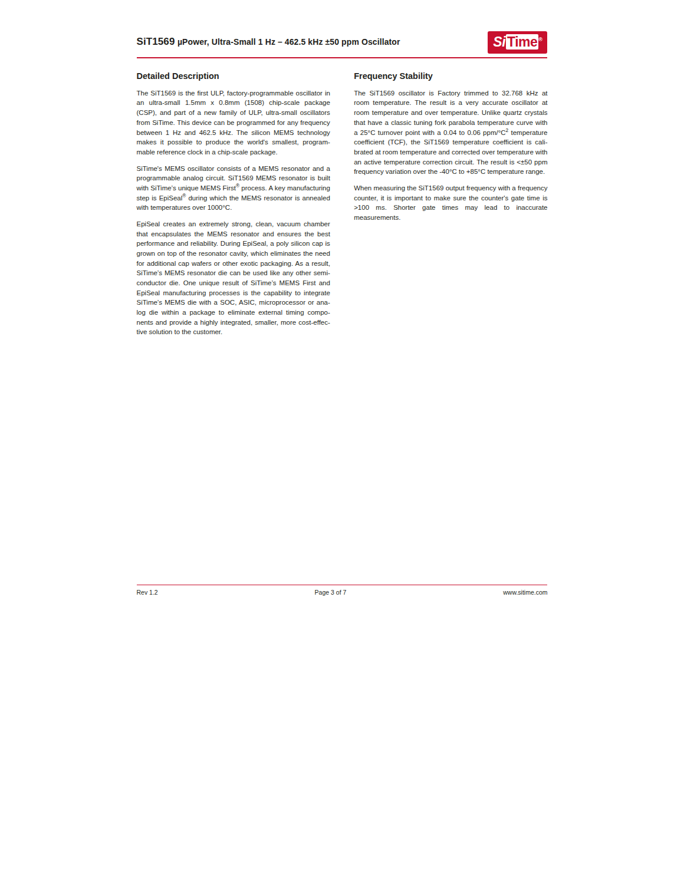SiT1569 µPower, Ultra-Small 1 Hz – 462.5 kHz ±50 ppm Oscillator
Si Time®
Detailed Description
The SiT1569 is the first ULP, factory-programmable oscillator in an ultra-small 1.5mm x 0.8mm (1508) chip-scale package (CSP), and part of a new family of ULP, ultra-small oscillators from SiTime. This device can be programmed for any frequency between 1 Hz and 462.5 kHz. The silicon MEMS technology makes it possible to produce the world's smallest, programmable reference clock in a chip-scale package.
SiTime's MEMS oscillator consists of a MEMS resonator and a programmable analog circuit. SiT1569 MEMS resonator is built with SiTime’s unique MEMS First® process. A key manufacturing step is EpiSeal® during which the MEMS resonator is annealed with temperatures over 1000°C.
EpiSeal creates an extremely strong, clean, vacuum chamber that encapsulates the MEMS resonator and ensures the best performance and reliability. During EpiSeal, a poly silicon cap is grown on top of the resonator cavity, which eliminates the need for additional cap wafers or other exotic packaging. As a result, SiTime’s MEMS resonator die can be used like any other semiconductor die. One unique result of SiTime’s MEMS First and EpiSeal manufacturing processes is the capability to integrate SiTime’s MEMS die with a SOC, ASIC, microprocessor or analog die within a package to eliminate external timing components and provide a highly integrated, smaller, more cost-effective solution to the customer.
Frequency Stability
The SiT1569 oscillator is Factory trimmed to 32.768 kHz at room temperature. The result is a very accurate oscillator at room temperature and over temperature. Unlike quartz crystals that have a classic tuning fork parabola temperature curve with a 25°C turnover point with a 0.04 to 0.06 ppm/°C2 temperature coefficient (TCF), the SiT1569 temperature coefficient is calibrated at room temperature and corrected over temperature with an active temperature correction circuit. The result is <±50 ppm frequency variation over the -40°C to +85°C temperature range.
When measuring the SiT1569 output frequency with a frequency counter, it is important to make sure the counter's gate time is >100 ms. Shorter gate times may lead to inaccurate measurements.
Rev 1.2
Page 3 of 7
www.sitime.com